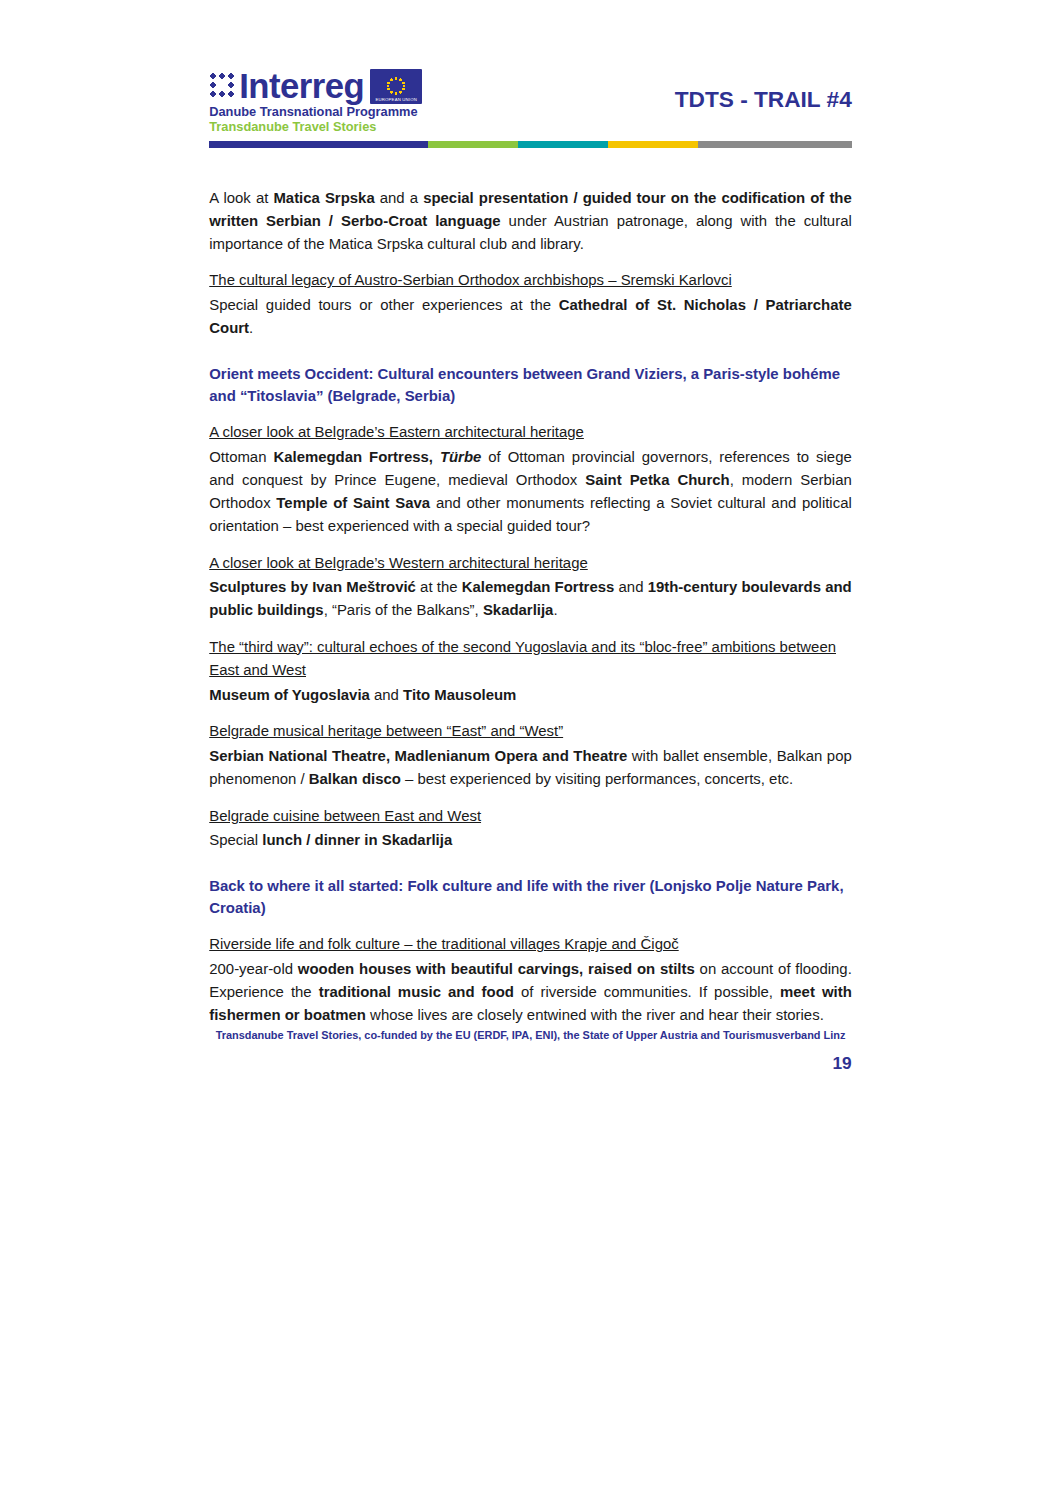Interreg
EUROPEAN UNION
Danube Transnational Programme
Transdanube Travel Stories
TDTS - TRAIL #4
A look at Matica Srpska and a special presentation / guided tour on the codification of the written Serbian / Serbo-Croat language under Austrian patronage, along with the cultural importance of the Matica Srpska cultural club and library.
The cultural legacy of Austro-Serbian Orthodox archbishops – Sremski Karlovci
Special guided tours or other experiences at the Cathedral of St. Nicholas / Patriarchate Court.
Orient meets Occident: Cultural encounters between Grand Viziers, a Paris-style bohéme and “Titoslavia” (Belgrade, Serbia)
A closer look at Belgrade’s Eastern architectural heritage
Ottoman Kalemegdan Fortress, Türbe of Ottoman provincial governors, references to siege and conquest by Prince Eugene, medieval Orthodox Saint Petka Church, modern Serbian Orthodox Temple of Saint Sava and other monuments reflecting a Soviet cultural and political orientation – best experienced with a special guided tour?
A closer look at Belgrade’s Western architectural heritage
Sculptures by Ivan Meštrović at the Kalemegdan Fortress and 19th-century boulevards and public buildings, “Paris of the Balkans”, Skadarlija.
The “third way”: cultural echoes of the second Yugoslavia and its “bloc-free” ambitions between East and West
Museum of Yugoslavia and Tito Mausoleum
Belgrade musical heritage between “East” and “West”
Serbian National Theatre, Madlenianum Opera and Theatre with ballet ensemble, Balkan pop phenomenon / Balkan disco – best experienced by visiting performances, concerts, etc.
Belgrade cuisine between East and West
Special lunch / dinner in Skadarlija
Back to where it all started: Folk culture and life with the river (Lonjsko Polje Nature Park, Croatia)
Riverside life and folk culture – the traditional villages Krapje and Čigoč
200-year-old wooden houses with beautiful carvings, raised on stilts on account of flooding. Experience the traditional music and food of riverside communities. If possible, meet with fishermen or boatmen whose lives are closely entwined with the river and hear their stories.
Transdanube Travel Stories, co-funded by the EU (ERDF, IPA, ENI), the State of Upper Austria and Tourismusverband Linz
19